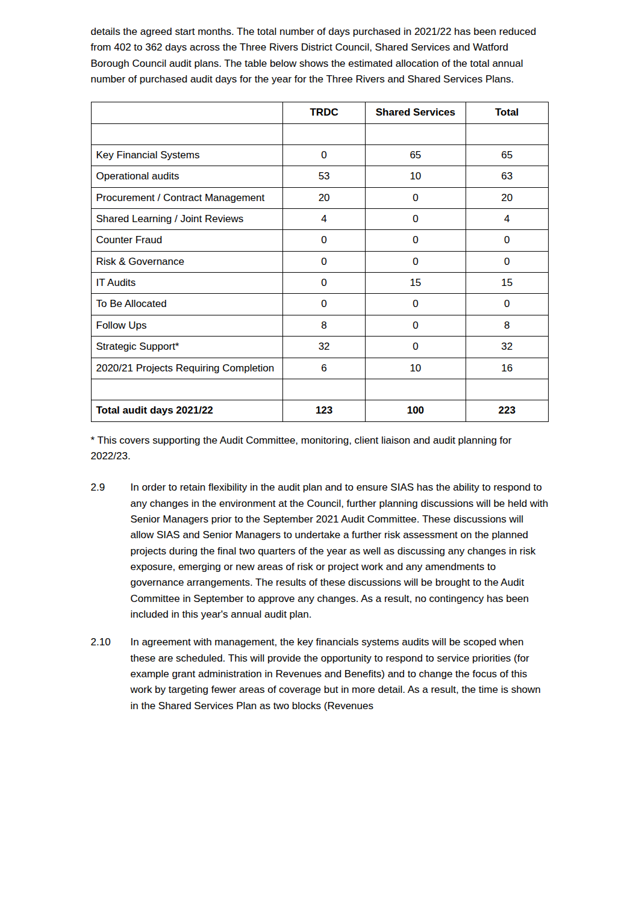details the agreed start months. The total number of days purchased in 2021/22 has been reduced from 402 to 362 days across the Three Rivers District Council, Shared Services and Watford Borough Council audit plans. The table below shows the estimated allocation of the total annual number of purchased audit days for the year for the Three Rivers and Shared Services Plans.
| | TRDC | Shared Services | Total |
| --- | --- | --- | --- |
| Key Financial Systems | 0 | 65 | 65 |
| Operational audits | 53 | 10 | 63 |
| Procurement / Contract Management | 20 | 0 | 20 |
| Shared Learning / Joint Reviews | 4 | 0 | 4 |
| Counter Fraud | 0 | 0 | 0 |
| Risk & Governance | 0 | 0 | 0 |
| IT Audits | 0 | 15 | 15 |
| To Be Allocated | 0 | 0 | 0 |
| Follow Ups | 8 | 0 | 8 |
| Strategic Support* | 32 | 0 | 32 |
| 2020/21 Projects Requiring Completion | 6 | 10 | 16 |
| Total audit days 2021/22 | 123 | 100 | 223 |
* This covers supporting the Audit Committee, monitoring, client liaison and audit planning for 2022/23.
2.9
In order to retain flexibility in the audit plan and to ensure SIAS has the ability to respond to any changes in the environment at the Council, further planning discussions will be held with Senior Managers prior to the September 2021 Audit Committee. These discussions will allow SIAS and Senior Managers to undertake a further risk assessment on the planned projects during the final two quarters of the year as well as discussing any changes in risk exposure, emerging or new areas of risk or project work and any amendments to governance arrangements. The results of these discussions will be brought to the Audit Committee in September to approve any changes. As a result, no contingency has been included in this year's annual audit plan.
2.10
In agreement with management, the key financials systems audits will be scoped when these are scheduled. This will provide the opportunity to respond to service priorities (for example grant administration in Revenues and Benefits) and to change the focus of this work by targeting fewer areas of coverage but in more detail. As a result, the time is shown in the Shared Services Plan as two blocks (Revenues